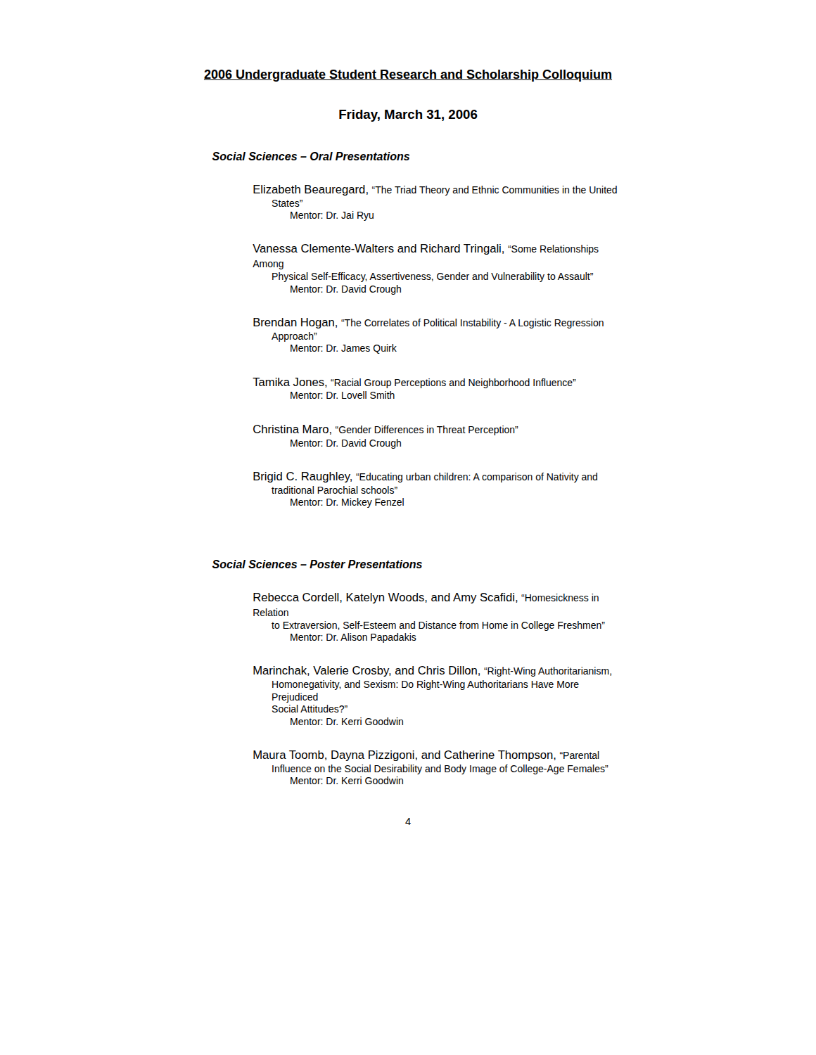2006 Undergraduate Student Research and Scholarship Colloquium
Friday, March 31, 2006
Social Sciences – Oral Presentations
Elizabeth Beauregard, “The Triad Theory and Ethnic Communities in the United States” Mentor: Dr. Jai Ryu
Vanessa Clemente-Walters and Richard Tringali, “Some Relationships Among Physical Self-Efficacy, Assertiveness, Gender and Vulnerability to Assault” Mentor: Dr. David Crough
Brendan Hogan, “The Correlates of Political Instability - A Logistic Regression Approach” Mentor: Dr. James Quirk
Tamika Jones, “Racial Group Perceptions and Neighborhood Influence” Mentor: Dr. Lovell Smith
Christina Maro, “Gender Differences in Threat Perception” Mentor: Dr. David Crough
Brigid C. Raughley, “Educating urban children: A comparison of Nativity and traditional Parochial schools” Mentor: Dr. Mickey Fenzel
Social Sciences – Poster Presentations
Rebecca Cordell, Katelyn Woods, and Amy Scafidi, “Homesickness in Relation to Extraversion, Self-Esteem and Distance from Home in College Freshmen” Mentor: Dr. Alison Papadakis
Marinchak, Valerie Crosby, and Chris Dillon, “Right-Wing Authoritarianism, Homonegativity, and Sexism: Do Right-Wing Authoritarians Have More Prejudiced Social Attitudes?” Mentor: Dr. Kerri Goodwin
Maura Toomb, Dayna Pizzigoni, and Catherine Thompson, “Parental Influence on the Social Desirability and Body Image of College-Age Females” Mentor: Dr. Kerri Goodwin
4